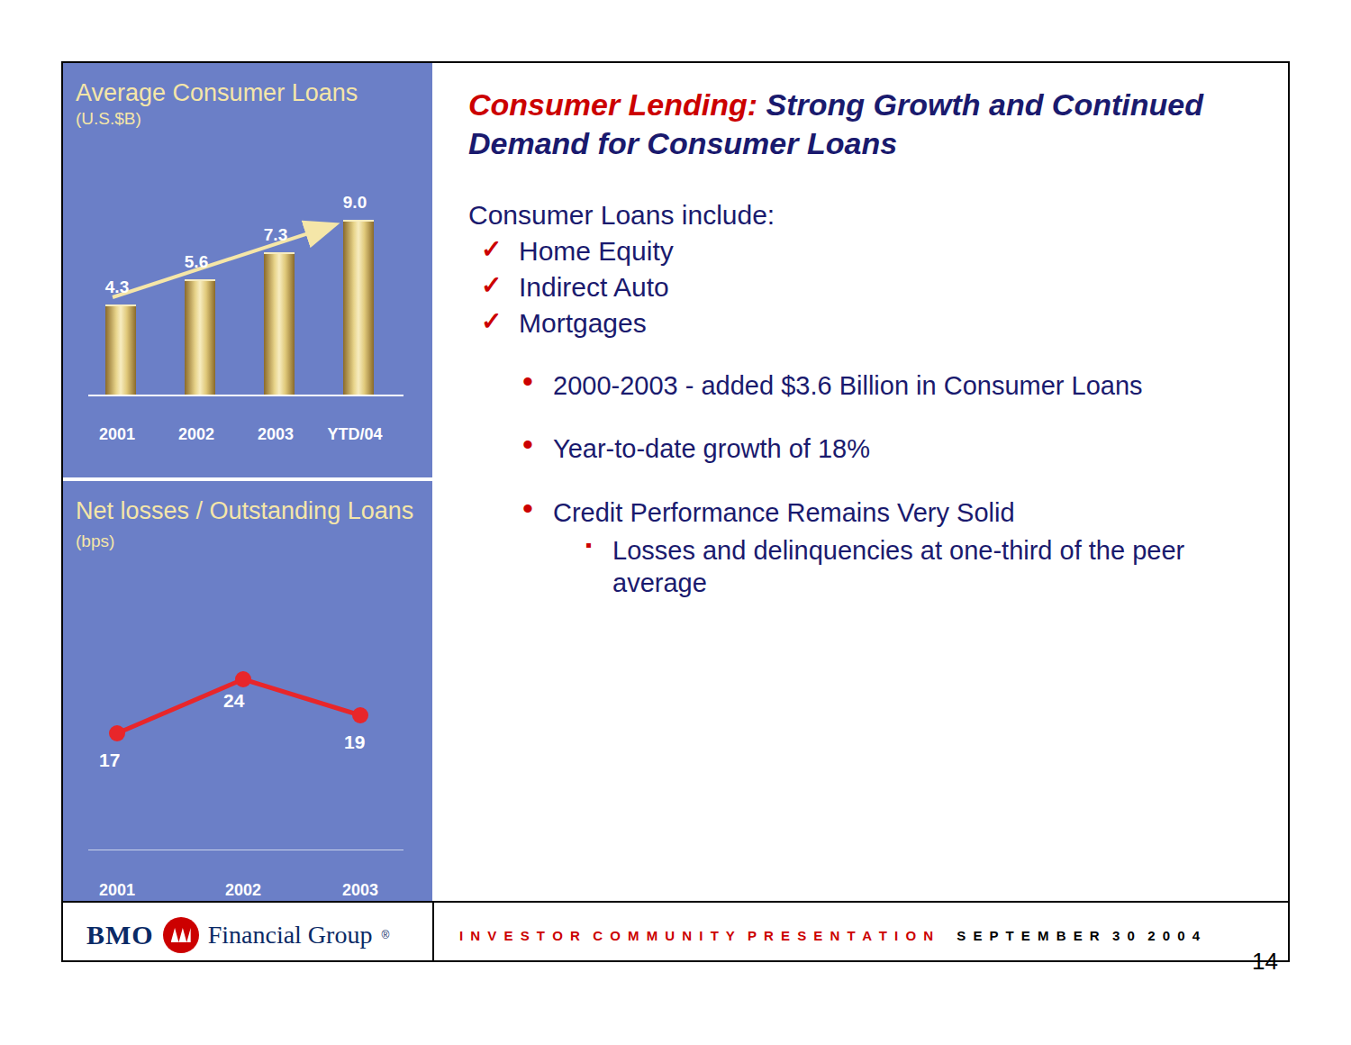Average Consumer Loans(U.S.$B)
4.3
5.6
7.3
9.0
2001 2002 2003 YTD/04
Net losses / Outstanding Loans (bps)
17
24
19
2001 2002 2003
Consumer Lending: Strong Growth and Continued Demand for Consumer Loans
Consumer Loans include:
Home Equity
Indirect Auto
Mortgages
2000-2003 - added $3.6 Billion in Consumer Loans
Year-to-date growth of 18%
Credit Performance Remains Very Solid
Losses and delinquencies at one-third of the peer average
BMO Financial Group®
I N V E S T O R C O M M U N I T Y P R E S E N T A T I O N S E P T E M B E R 3 0 2 0 0 4
14